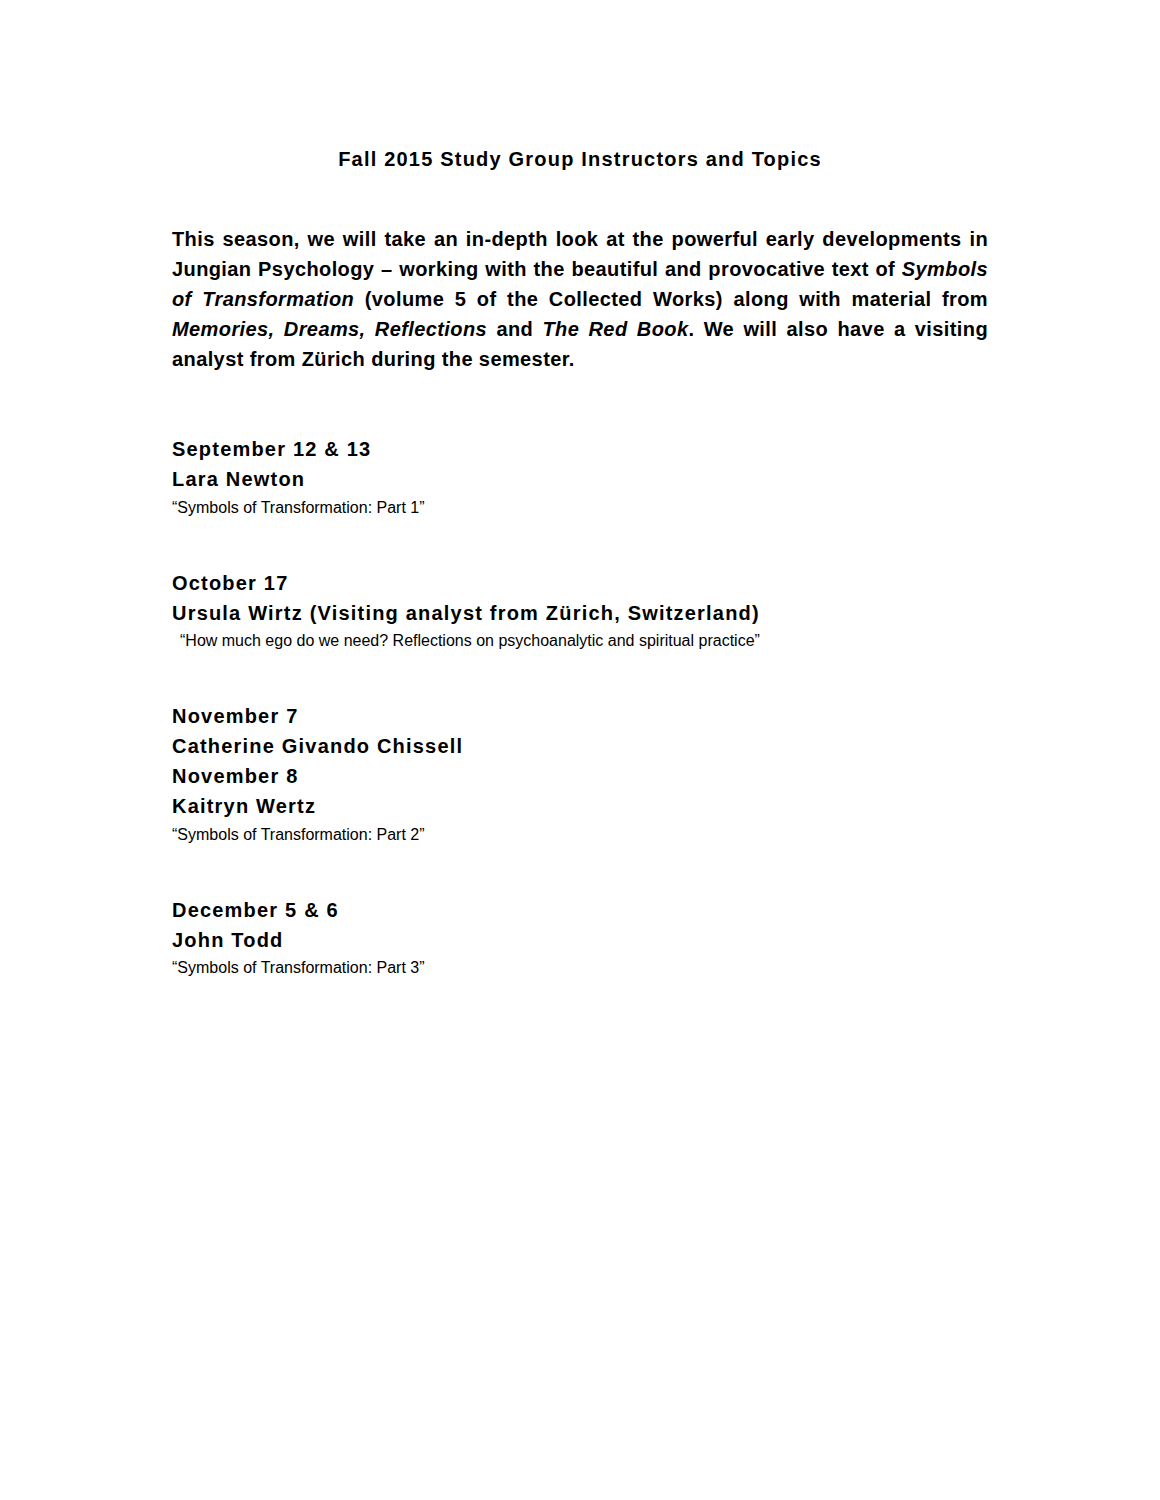Fall 2015 Study Group Instructors and Topics
This season, we will take an in-depth look at the powerful early developments in Jungian Psychology – working with the beautiful and provocative text of Symbols of Transformation (volume 5 of the Collected Works) along with material from Memories, Dreams, Reflections and The Red Book. We will also have a visiting analyst from Zürich during the semester.
September 12 & 13 Lara Newton “Symbols of Transformation: Part 1”
October 17 Ursula Wirtz (Visiting analyst from Zürich, Switzerland) “How much ego do we need? Reflections on psychoanalytic and spiritual practice”
November 7 Catherine Givando Chissell November 8 Kaitryn Wertz “Symbols of Transformation: Part 2”
December 5 & 6 John Todd “Symbols of Transformation: Part 3”